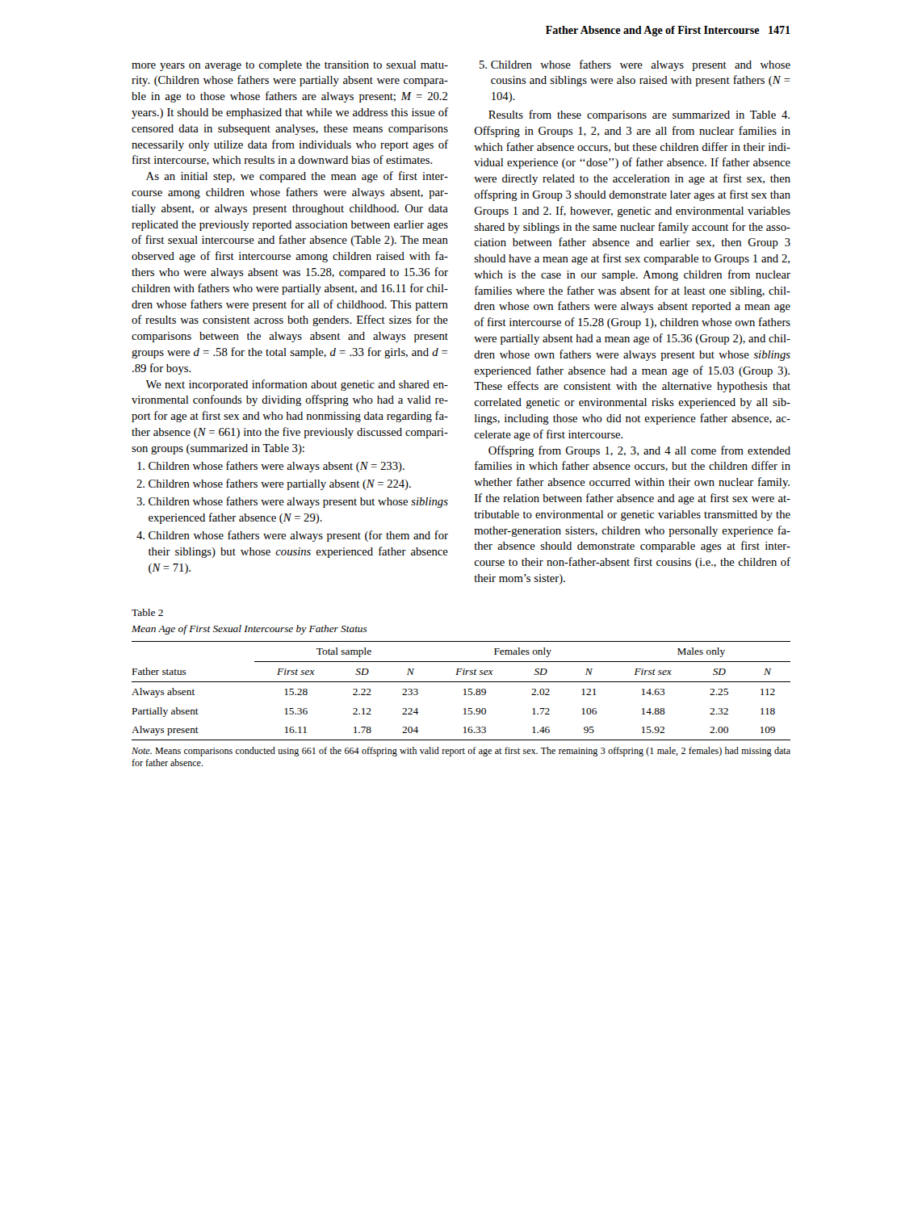Father Absence and Age of First Intercourse 1471
more years on average to complete the transition to sexual maturity. (Children whose fathers were partially absent were comparable in age to those whose fathers are always present; M = 20.2 years.) It should be emphasized that while we address this issue of censored data in subsequent analyses, these means comparisons necessarily only utilize data from individuals who report ages of first intercourse, which results in a downward bias of estimates.
As an initial step, we compared the mean age of first intercourse among children whose fathers were always absent, partially absent, or always present throughout childhood. Our data replicated the previously reported association between earlier ages of first sexual intercourse and father absence (Table 2). The mean observed age of first intercourse among children raised with fathers who were always absent was 15.28, compared to 15.36 for children with fathers who were partially absent, and 16.11 for children whose fathers were present for all of childhood. This pattern of results was consistent across both genders. Effect sizes for the comparisons between the always absent and always present groups were d = .58 for the total sample, d = .33 for girls, and d = .89 for boys.
We next incorporated information about genetic and shared environmental confounds by dividing offspring who had a valid report for age at first sex and who had nonmissing data regarding father absence (N = 661) into the five previously discussed comparison groups (summarized in Table 3):
Children whose fathers were always absent (N = 233).
Children whose fathers were partially absent (N = 224).
Children whose fathers were always present but whose siblings experienced father absence (N = 29).
Children whose fathers were always present (for them and for their siblings) but whose cousins experienced father absence (N = 71).
Children whose fathers were always present and whose cousins and siblings were also raised with present fathers (N = 104).
Results from these comparisons are summarized in Table 4. Offspring in Groups 1, 2, and 3 are all from nuclear families in which father absence occurs, but these children differ in their individual experience (or ‘‘dose’’) of father absence. If father absence were directly related to the acceleration in age at first sex, then offspring in Group 3 should demonstrate later ages at first sex than Groups 1 and 2. If, however, genetic and environmental variables shared by siblings in the same nuclear family account for the association between father absence and earlier sex, then Group 3 should have a mean age at first sex comparable to Groups 1 and 2, which is the case in our sample. Among children from nuclear families where the father was absent for at least one sibling, children whose own fathers were always absent reported a mean age of first intercourse of 15.28 (Group 1), children whose own fathers were partially absent had a mean age of 15.36 (Group 2), and children whose own fathers were always present but whose siblings experienced father absence had a mean age of 15.03 (Group 3). These effects are consistent with the alternative hypothesis that correlated genetic or environmental risks experienced by all siblings, including those who did not experience father absence, accelerate age of first intercourse.
Offspring from Groups 1, 2, 3, and 4 all come from extended families in which father absence occurs, but the children differ in whether father absence occurred within their own nuclear family. If the relation between father absence and age at first sex were attributable to environmental or genetic variables transmitted by the mother-generation sisters, children who personally experience father absence should demonstrate comparable ages at first intercourse to their non-father-absent first cousins (i.e., the children of their mom’s sister).
Table 2
Mean Age of First Sexual Intercourse by Father Status
| | Total sample | Females only | Males only |
| --- | --- | --- | --- |
| Father status | First sex | SD | N | First sex | SD | N | First sex | SD | N |
| Always absent | 15.28 | 2.22 | 233 | 15.89 | 2.02 | 121 | 14.63 | 2.25 | 112 |
| Partially absent | 15.36 | 2.12 | 224 | 15.90 | 1.72 | 106 | 14.88 | 2.32 | 118 |
| Always present | 16.11 | 1.78 | 204 | 16.33 | 1.46 | 95 | 15.92 | 2.00 | 109 |
Note. Means comparisons conducted using 661 of the 664 offspring with valid report of age at first sex. The remaining 3 offspring (1 male, 2 females) had missing data for father absence.